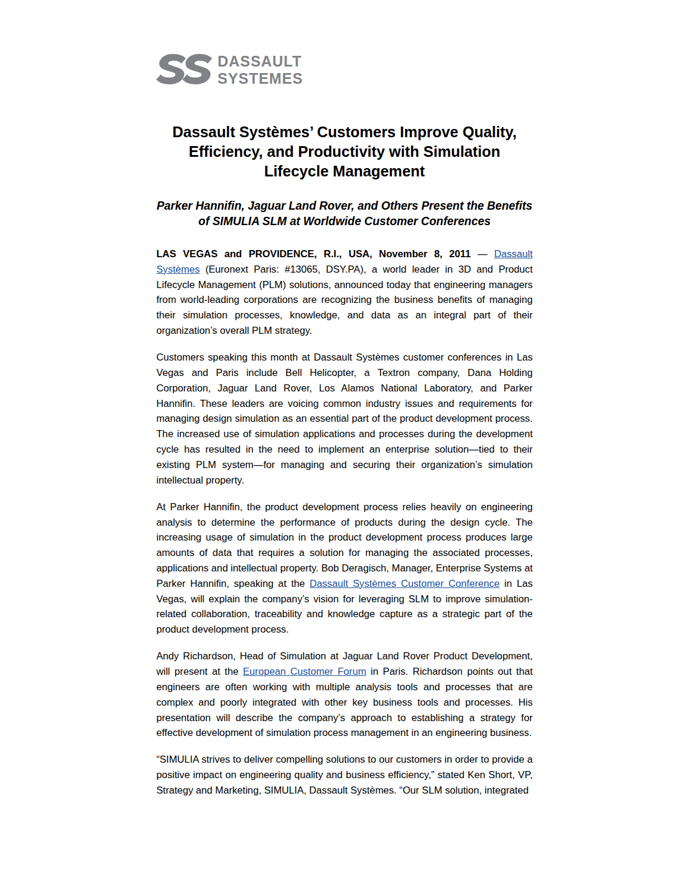Dassault Systèmes’ Customers Improve Quality, Efficiency, and Productivity with Simulation Lifecycle Management
Parker Hannifin, Jaguar Land Rover, and Others Present the Benefits of SIMULIA SLM at Worldwide Customer Conferences
LAS VEGAS and PROVIDENCE, R.I., USA, November 8, 2011 — Dassault Systèmes (Euronext Paris: #13065, DSY.PA), a world leader in 3D and Product Lifecycle Management (PLM) solutions, announced today that engineering managers from world-leading corporations are recognizing the business benefits of managing their simulation processes, knowledge, and data as an integral part of their organization’s overall PLM strategy.
Customers speaking this month at Dassault Systèmes customer conferences in Las Vegas and Paris include Bell Helicopter, a Textron company, Dana Holding Corporation, Jaguar Land Rover, Los Alamos National Laboratory, and Parker Hannifin. These leaders are voicing common industry issues and requirements for managing design simulation as an essential part of the product development process. The increased use of simulation applications and processes during the development cycle has resulted in the need to implement an enterprise solution—tied to their existing PLM system—for managing and securing their organization’s simulation intellectual property.
At Parker Hannifin, the product development process relies heavily on engineering analysis to determine the performance of products during the design cycle. The increasing usage of simulation in the product development process produces large amounts of data that requires a solution for managing the associated processes, applications and intellectual property. Bob Deragisch, Manager, Enterprise Systems at Parker Hannifin, speaking at the Dassault Systèmes Customer Conference in Las Vegas, will explain the company’s vision for leveraging SLM to improve simulation-related collaboration, traceability and knowledge capture as a strategic part of the product development process.
Andy Richardson, Head of Simulation at Jaguar Land Rover Product Development, will present at the European Customer Forum in Paris. Richardson points out that engineers are often working with multiple analysis tools and processes that are complex and poorly integrated with other key business tools and processes. His presentation will describe the company’s approach to establishing a strategy for effective development of simulation process management in an engineering business.
“SIMULIA strives to deliver compelling solutions to our customers in order to provide a positive impact on engineering quality and business efficiency,” stated Ken Short, VP, Strategy and Marketing, SIMULIA, Dassault Systèmes. “Our SLM solution, integrated